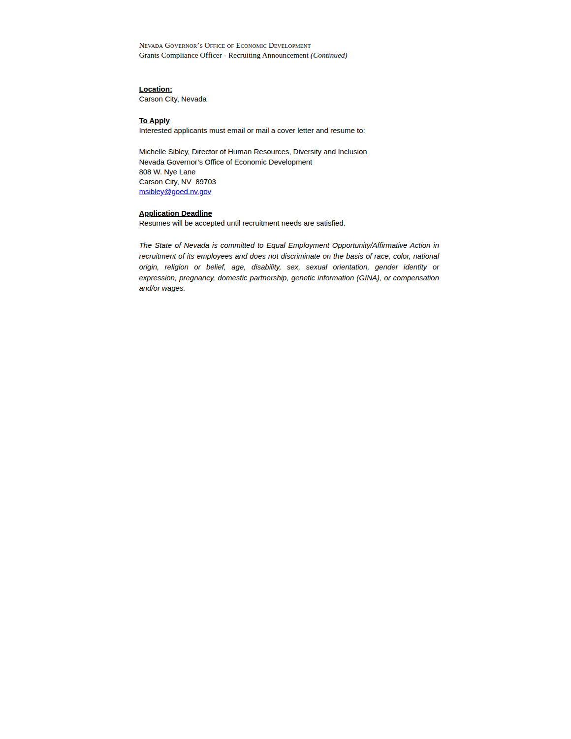Nevada Governor’s Office of Economic Development
Grants Compliance Officer - Recruiting Announcement (Continued)
Location:
Carson City, Nevada
To Apply
Interested applicants must email or mail a cover letter and resume to:
Michelle Sibley, Director of Human Resources, Diversity and Inclusion
Nevada Governor’s Office of Economic Development
808 W. Nye Lane
Carson City, NV 89703
msibley@goed.nv.gov
Application Deadline
Resumes will be accepted until recruitment needs are satisfied.
The State of Nevada is committed to Equal Employment Opportunity/Affirmative Action in recruitment of its employees and does not discriminate on the basis of race, color, national origin, religion or belief, age, disability, sex, sexual orientation, gender identity or expression, pregnancy, domestic partnership, genetic information (GINA), or compensation and/or wages.